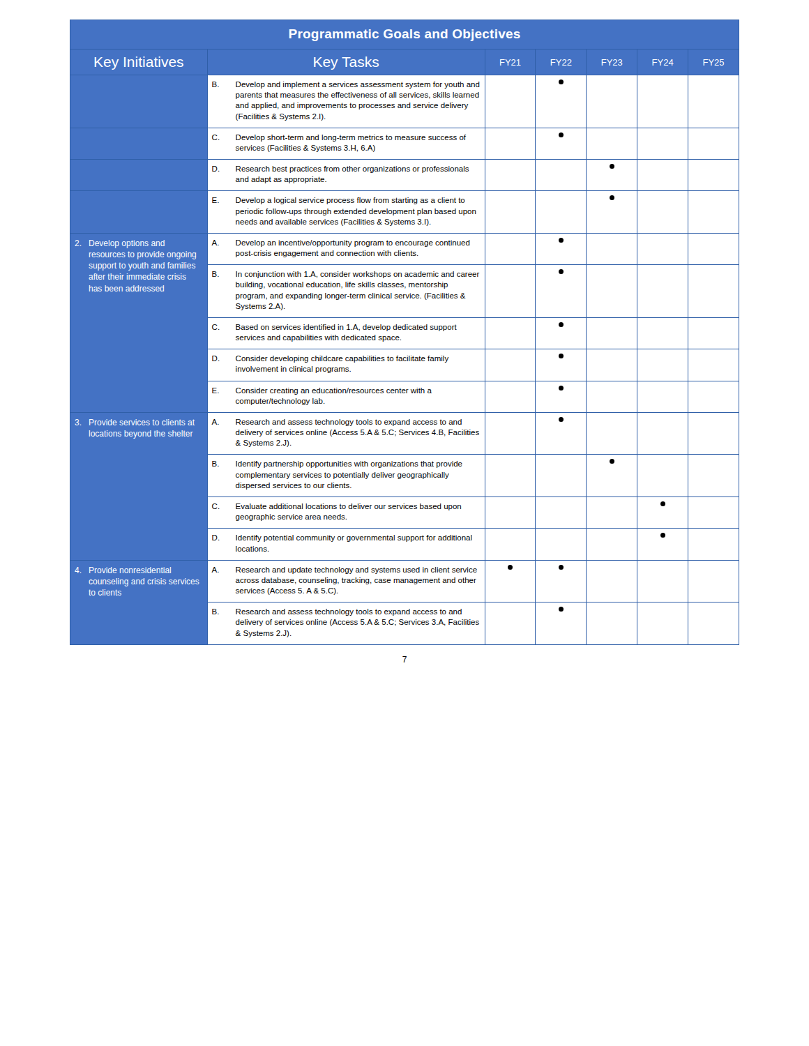| Programmatic Goals and Objectives |
| Key Initiatives | Key Tasks | FY21 | FY22 | FY23 | FY24 | FY25 |
| | / B. / Develop and implement a services assessment system for youth and parents that measures the effectiveness of all services, skills learned and applied, and improvements to processes and service delivery (Facilities & Systems 2.I). / | | | | | |
| | / C. / Develop short-term and long-term metrics to measure success of services (Facilities & Systems 3.H, 6.A) / | | | | | |
| | / D. / Research best practices from other organizations or professionals and adapt as appropriate. / | | | | | |
| | / E. / Develop a logical service process flow from starting as a client to periodic follow-ups through extended development plan based upon needs and available services (Facilities & Systems 3.I). / | | | | | |
| 2. Develop options and resources to provide ongoing support to youth and families after their immediate crisis has been addressed | / A. / Develop an incentive/opportunity program to encourage continued post-crisis engagement and connection with clients. / | | | | | |
| / B. / In conjunction with 1.A, consider workshops on academic and career building, vocational education, life skills classes, mentorship program, and expanding longer-term clinical service. (Facilities & Systems 2.A). / | | | | | |
| / C. / Based on services identified in 1.A, develop dedicated support services and capabilities with dedicated space. / | | | | | |
| / D. / Consider developing childcare capabilities to facilitate family involvement in clinical programs. / | | | | | |
| / E. / Consider creating an education/resources center with a computer/technology lab. / | | | | | |
| 3. Provide services to clients at locations beyond the shelter | / A. / Research and assess technology tools to expand access to and delivery of services online (Access 5.A & 5.C; Services 4.B, Facilities & Systems 2.J). / | | | | | |
| / B. / Identify partnership opportunities with organizations that provide complementary services to potentially deliver geographically dispersed services to our clients. / | | | | | |
| / C. / Evaluate additional locations to deliver our services based upon geographic service area needs. / | | | | | |
| / D. / Identify potential community or governmental support for additional locations. / | | | | | |
| 4. Provide nonresidential counseling and crisis services to clients | / A. / Research and update technology and systems used in client service across database, counseling, tracking, case management and other services (Access 5. A & 5.C). / | | | | | |
| / B. / Research and assess technology tools to expand access to and delivery of services online (Access 5.A & 5.C; Services 3.A, Facilities & Systems 2.J). / | | | | | |
7